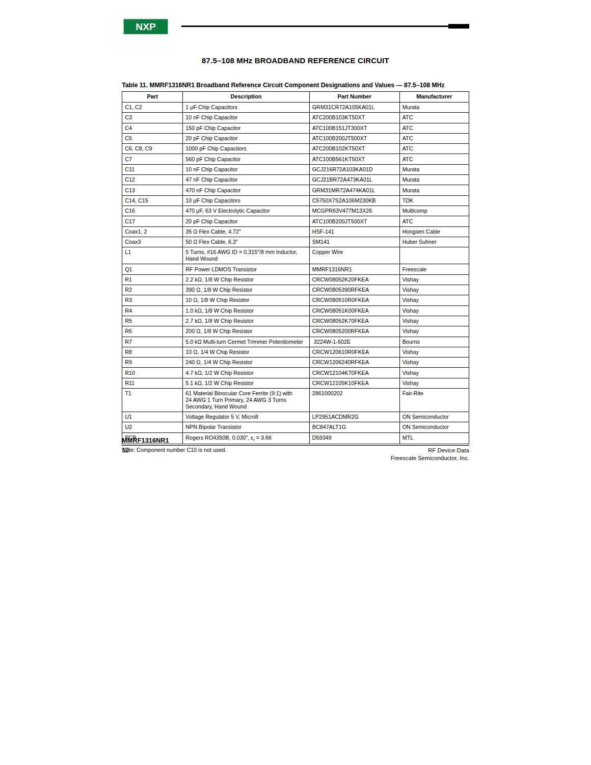NXP
87.5–108 MHz BROADBAND REFERENCE CIRCUIT
Table 11. MMRF1316NR1 Broadband Reference Circuit Component Designations and Values — 87.5–108 MHz
| Part | Description | Part Number | Manufacturer |
| --- | --- | --- | --- |
| C1, C2 | 1 μF Chip Capacitors | GRM31CR72A105KA01L | Murata |
| C3 | 10 nF Chip Capacitor | ATC200B103KT50XT | ATC |
| C4 | 150 pF Chip Capacitor | ATC100B151JT300XT | ATC |
| C5 | 20 pF Chip Capacitor | ATC100B200JT500XT | ATC |
| C6, C8, C9 | 1000 pF Chip Capacitors | ATC200B102KT50XT | ATC |
| C7 | 560 pF Chip Capacitor | ATC100B561KT50XT | ATC |
| C11 | 10 nF Chip Capacitor | GCJ216R72A103KA01D | Murata |
| C12 | 47 nF Chip Capacitor | GCJ21BR72A473KA01L | Murata |
| C13 | 470 nF Chip Capacitor | GRM31MR72A474KA01L | Murata |
| C14, C15 | 10 μF Chip Capacitors | C5750X7S2A106M230KB | TDK |
| C16 | 470 μF, 63 V Electrolytic Capacitor | MCGPR63V477M13X26 | Multicomp |
| C17 | 20 pF Chip Capacitor | ATC100B200JT500XT | ATC |
| Coax1, 2 | 35 Ω Flex Cable, 4.72″ | HSF-141 | Hongsen Cable |
| Coax3 | 50 Ω Flex Cable, 6.3″ | SM141 | Huber Suhner |
| L1 | 5 Turns, #16 AWG ID = 0.315″/8 mm Inductor, Hand Wound | Copper Wire | |
| Q1 | RF Power LDMOS Transistor | MMRF1316NR1 | Freescale |
| R1 | 2.2 kΩ, 1/8 W Chip Resistor | CRCW08052K20FKEA | Vishay |
| R2 | 390 Ω, 1/8 W Chip Resistor | CRCW0805390RFKEA | Vishay |
| R3 | 10 Ω, 1/8 W Chip Resistor | CRCW080510R0FKEA | Vishay |
| R4 | 1.0 kΩ, 1/8 W Chip Resistor | CRCW08051K00FKEA | Vishay |
| R5 | 2.7 kΩ, 1/8 W Chip Resistor | CRCW08052K70FKEA | Vishay |
| R6 | 200 Ω, 1/8 W Chip Resistor | CRCW0805200RFKEA | Vishay |
| R7 | 5.0 kΩ Multi-turn Cermet Trimmer Potentiometer | 3224W-1-502E | Bourns |
| R8 | 10 Ω, 1/4 W Chip Resistor | CRCW120610R0FKEA | Vishay |
| R9 | 240 Ω, 1/4 W Chip Resistor | CRCW1206240RFKEA | Vishay |
| R10 | 4.7 kΩ, 1/2 W Chip Resistor | CRCW12104K70FKEA | Vishay |
| R11 | 5.1 kΩ, 1/2 W Chip Resistor | CRCW12105K10FKEA | Vishay |
| T1 | 61 Material Binocular Core Ferrite (9:1) with 24 AWG 1 Turn Primary, 24 AWG 3 Turns Secondary, Hand Wound | 2861000202 | Fair-Rite |
| U1 | Voltage Regulator 5 V, Micro8 | LP2951ACDMR2G | ON Semiconductor |
| U2 | NPN Bipolar Transistor | BC847ALT1G | ON Semiconductor |
| PCB | Rogers RO4350B, 0.030″, ε r = 3.66 | D59349 | MTL |
Note: Component number C10 is not used.
MMRF1316NR1
12
RF Device Data
Freescale Semiconductor, Inc.